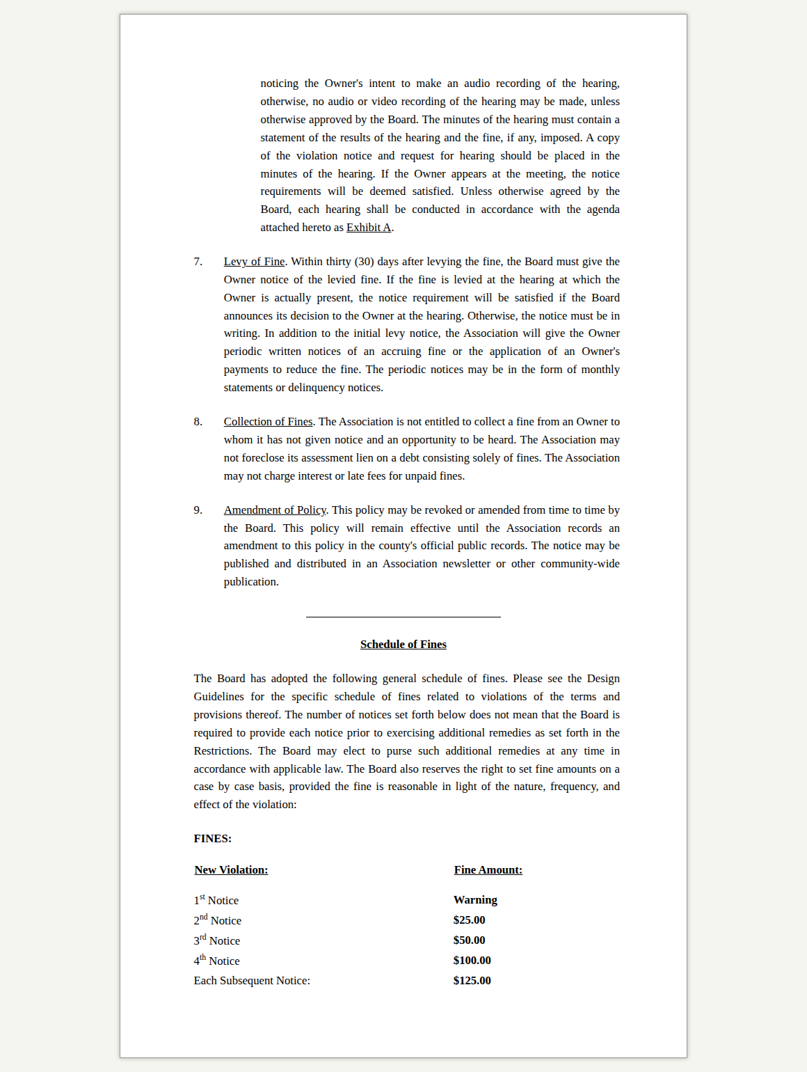noticing the Owner's intent to make an audio recording of the hearing, otherwise, no audio or video recording of the hearing may be made, unless otherwise approved by the Board. The minutes of the hearing must contain a statement of the results of the hearing and the fine, if any, imposed. A copy of the violation notice and request for hearing should be placed in the minutes of the hearing. If the Owner appears at the meeting, the notice requirements will be deemed satisfied. Unless otherwise agreed by the Board, each hearing shall be conducted in accordance with the agenda attached hereto as Exhibit A.
7.
Levy of Fine. Within thirty (30) days after levying the fine, the Board must give the Owner notice of the levied fine. If the fine is levied at the hearing at which the Owner is actually present, the notice requirement will be satisfied if the Board announces its decision to the Owner at the hearing. Otherwise, the notice must be in writing. In addition to the initial levy notice, the Association will give the Owner periodic written notices of an accruing fine or the application of an Owner's payments to reduce the fine. The periodic notices may be in the form of monthly statements or delinquency notices.
8.
Collection of Fines. The Association is not entitled to collect a fine from an Owner to whom it has not given notice and an opportunity to be heard. The Association may not foreclose its assessment lien on a debt consisting solely of fines. The Association may not charge interest or late fees for unpaid fines.
9.
Amendment of Policy. This policy may be revoked or amended from time to time by the Board. This policy will remain effective until the Association records an amendment to this policy in the county's official public records. The notice may be published and distributed in an Association newsletter or other community-wide publication.
Schedule of Fines
The Board has adopted the following general schedule of fines. Please see the Design Guidelines for the specific schedule of fines related to violations of the terms and provisions thereof. The number of notices set forth below does not mean that the Board is required to provide each notice prior to exercising additional remedies as set forth in the Restrictions. The Board may elect to purse such additional remedies at any time in accordance with applicable law. The Board also reserves the right to set fine amounts on a case by case basis, provided the fine is reasonable in light of the nature, frequency, and effect of the violation:
FINES:
| New Violation: | Fine Amount: |
| --- | --- |
| 1 st Notice | Warning |
| 2 nd Notice | $25.00 |
| 3 rd Notice | $50.00 |
| 4 th Notice | $100.00 |
| Each Subsequent Notice: | $125.00 |